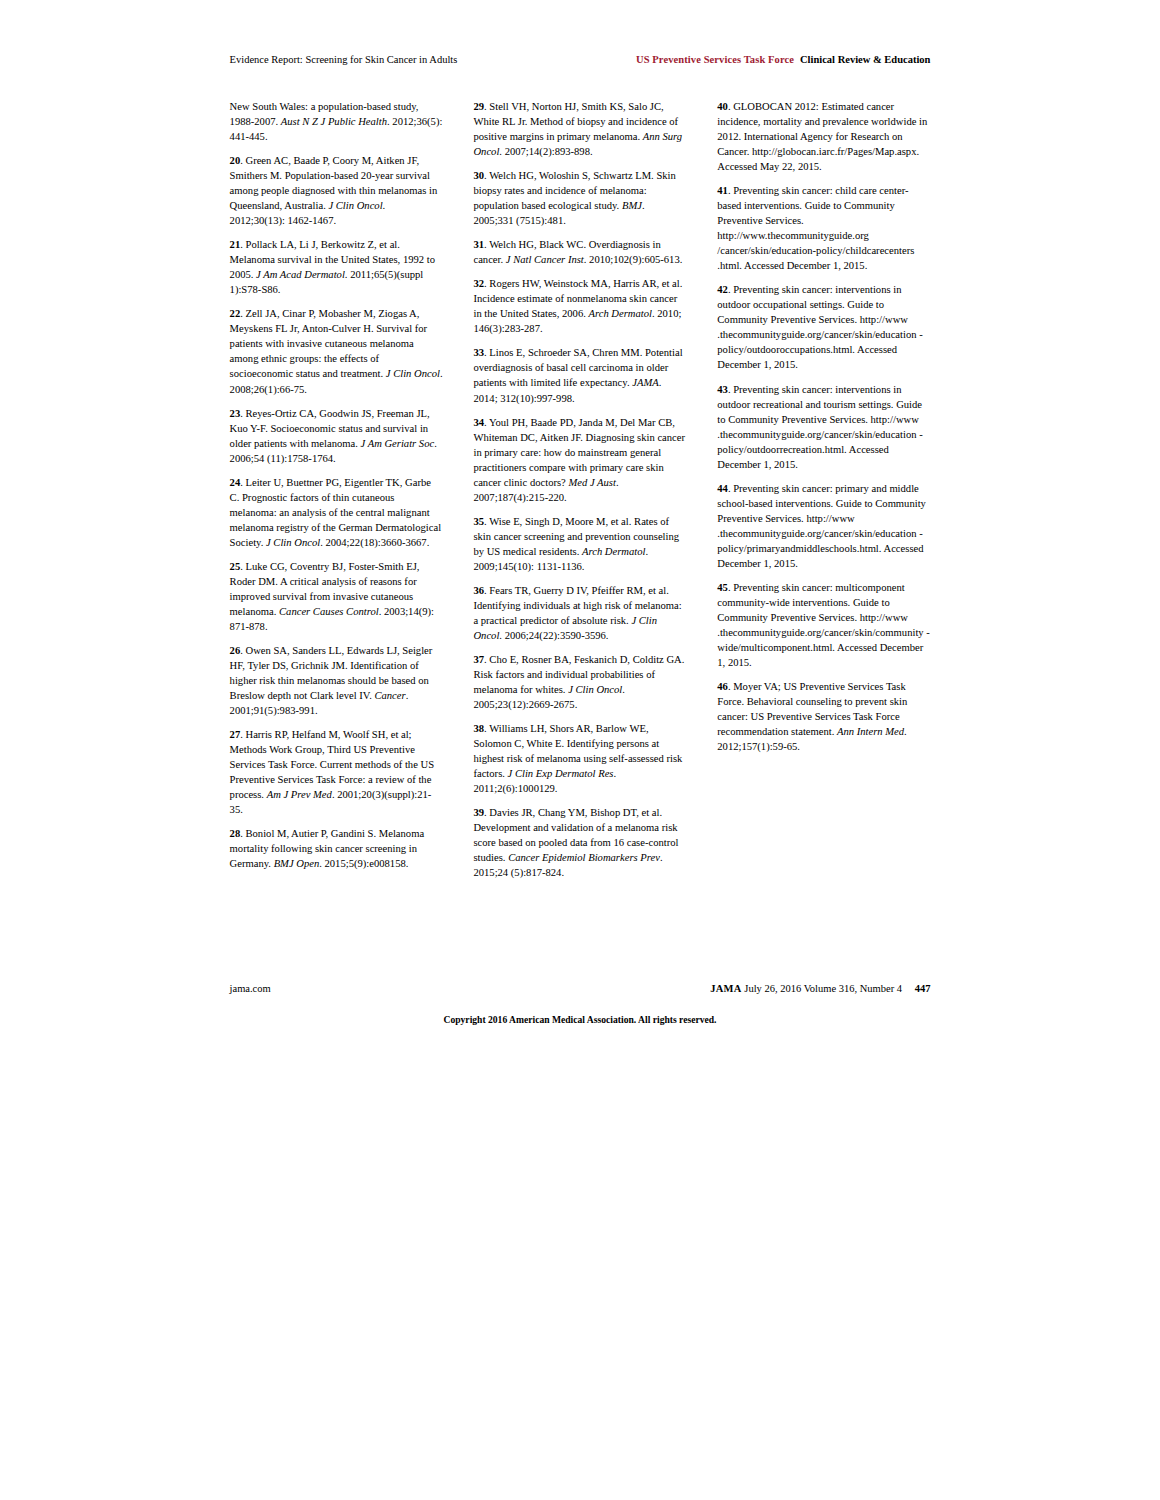Evidence Report: Screening for Skin Cancer in Adults
US Preventive Services Task Force Clinical Review & Education
New South Wales: a population-based study, 1988-2007. Aust N Z J Public Health. 2012;36(5): 441-445.
20. Green AC, Baade P, Coory M, Aitken JF, Smithers M. Population-based 20-year survival among people diagnosed with thin melanomas in Queensland, Australia. J Clin Oncol. 2012;30(13): 1462-1467.
21. Pollack LA, Li J, Berkowitz Z, et al. Melanoma survival in the United States, 1992 to 2005. J Am Acad Dermatol. 2011;65(5)(suppl 1):S78-S86.
22. Zell JA, Cinar P, Mobasher M, Ziogas A, Meyskens FL Jr, Anton-Culver H. Survival for patients with invasive cutaneous melanoma among ethnic groups: the effects of socioeconomic status and treatment. J Clin Oncol. 2008;26(1):66-75.
23. Reyes-Ortiz CA, Goodwin JS, Freeman JL, Kuo Y-F. Socioeconomic status and survival in older patients with melanoma. J Am Geriatr Soc. 2006;54 (11):1758-1764.
24. Leiter U, Buettner PG, Eigentler TK, Garbe C. Prognostic factors of thin cutaneous melanoma: an analysis of the central malignant melanoma registry of the German Dermatological Society. J Clin Oncol. 2004;22(18):3660-3667.
25. Luke CG, Coventry BJ, Foster-Smith EJ, Roder DM. A critical analysis of reasons for improved survival from invasive cutaneous melanoma. Cancer Causes Control. 2003;14(9): 871-878.
26. Owen SA, Sanders LL, Edwards LJ, Seigler HF, Tyler DS, Grichnik JM. Identification of higher risk thin melanomas should be based on Breslow depth not Clark level IV. Cancer. 2001;91(5):983-991.
27. Harris RP, Helfand M, Woolf SH, et al; Methods Work Group, Third US Preventive Services Task Force. Current methods of the US Preventive Services Task Force: a review of the process. Am J Prev Med. 2001;20(3)(suppl):21-35.
28. Boniol M, Autier P, Gandini S. Melanoma mortality following skin cancer screening in Germany. BMJ Open. 2015;5(9):e008158.
29. Stell VH, Norton HJ, Smith KS, Salo JC, White RL Jr. Method of biopsy and incidence of positive margins in primary melanoma. Ann Surg Oncol. 2007;14(2):893-898.
30. Welch HG, Woloshin S, Schwartz LM. Skin biopsy rates and incidence of melanoma: population based ecological study. BMJ. 2005;331 (7515):481.
31. Welch HG, Black WC. Overdiagnosis in cancer. J Natl Cancer Inst. 2010;102(9):605-613.
32. Rogers HW, Weinstock MA, Harris AR, et al. Incidence estimate of nonmelanoma skin cancer in the United States, 2006. Arch Dermatol. 2010; 146(3):283-287.
33. Linos E, Schroeder SA, Chren MM. Potential overdiagnosis of basal cell carcinoma in older patients with limited life expectancy. JAMA. 2014; 312(10):997-998.
34. Youl PH, Baade PD, Janda M, Del Mar CB, Whiteman DC, Aitken JF. Diagnosing skin cancer in primary care: how do mainstream general practitioners compare with primary care skin cancer clinic doctors? Med J Aust. 2007;187(4):215-220.
35. Wise E, Singh D, Moore M, et al. Rates of skin cancer screening and prevention counseling by US medical residents. Arch Dermatol. 2009;145(10): 1131-1136.
36. Fears TR, Guerry D IV, Pfeiffer RM, et al. Identifying individuals at high risk of melanoma: a practical predictor of absolute risk. J Clin Oncol. 2006;24(22):3590-3596.
37. Cho E, Rosner BA, Feskanich D, Colditz GA. Risk factors and individual probabilities of melanoma for whites. J Clin Oncol. 2005;23(12):2669-2675.
38. Williams LH, Shors AR, Barlow WE, Solomon C, White E. Identifying persons at highest risk of melanoma using self-assessed risk factors. J Clin Exp Dermatol Res. 2011;2(6):1000129.
39. Davies JR, Chang YM, Bishop DT, et al. Development and validation of a melanoma risk score based on pooled data from 16 case-control studies. Cancer Epidemiol Biomarkers Prev. 2015;24 (5):817-824.
40. GLOBOCAN 2012: Estimated cancer incidence, mortality and prevalence worldwide in 2012. International Agency for Research on Cancer. http://globocan.iarc.fr/Pages/Map.aspx. Accessed May 22, 2015.
41. Preventing skin cancer: child care center-based interventions. Guide to Community Preventive Services. http://www.thecommunityguide.org /cancer/skin/education-policy/childcarecenters .html. Accessed December 1, 2015.
42. Preventing skin cancer: interventions in outdoor occupational settings. Guide to Community Preventive Services. http://www .thecommunityguide.org/cancer/skin/education -policy/outdooroccupations.html. Accessed December 1, 2015.
43. Preventing skin cancer: interventions in outdoor recreational and tourism settings. Guide to Community Preventive Services. http://www .thecommunityguide.org/cancer/skin/education -policy/outdoorrecreation.html. Accessed December 1, 2015.
44. Preventing skin cancer: primary and middle school-based interventions. Guide to Community Preventive Services. http://www .thecommunityguide.org/cancer/skin/education -policy/primaryandmiddleschools.html. Accessed December 1, 2015.
45. Preventing skin cancer: multicomponent community-wide interventions. Guide to Community Preventive Services. http://www .thecommunityguide.org/cancer/skin/community -wide/multicomponent.html. Accessed December 1, 2015.
46. Moyer VA; US Preventive Services Task Force. Behavioral counseling to prevent skin cancer: US Preventive Services Task Force recommendation statement. Ann Intern Med. 2012;157(1):59-65.
jama.com
JAMA July 26, 2016 Volume 316, Number 4 447
Copyright 2016 American Medical Association. All rights reserved.